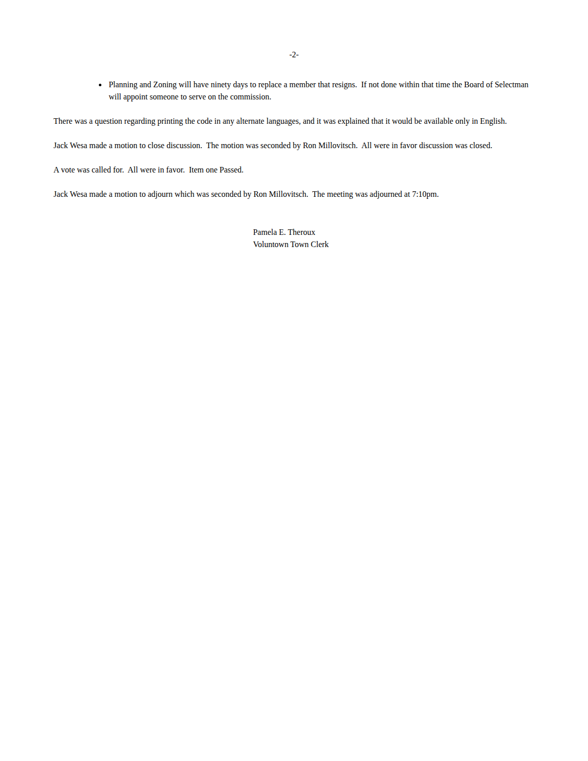-2-
Planning and Zoning will have ninety days to replace a member that resigns. If not done within that time the Board of Selectman will appoint someone to serve on the commission.
There was a question regarding printing the code in any alternate languages, and it was explained that it would be available only in English.
Jack Wesa made a motion to close discussion. The motion was seconded by Ron Millovitsch. All were in favor discussion was closed.
A vote was called for. All were in favor. Item one Passed.
Jack Wesa made a motion to adjourn which was seconded by Ron Millovitsch. The meeting was adjourned at 7:10pm.
Pamela E. Theroux
Voluntown Town Clerk